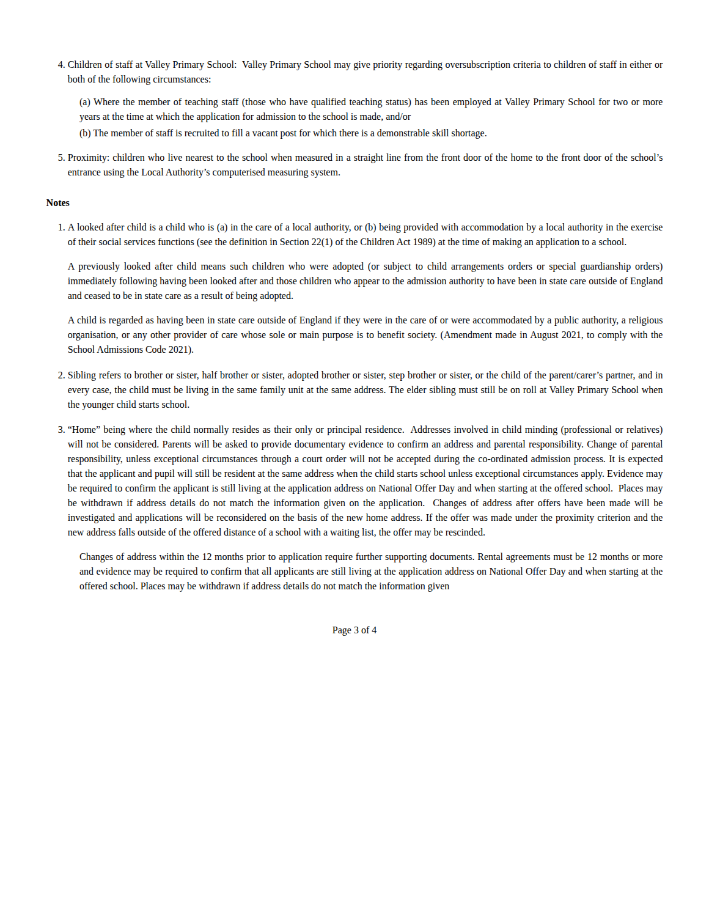Children of staff at Valley Primary School: Valley Primary School may give priority regarding oversubscription criteria to children of staff in either or both of the following circumstances:
(a) Where the member of teaching staff (those who have qualified teaching status) has been employed at Valley Primary School for two or more years at the time at which the application for admission to the school is made, and/or
(b) The member of staff is recruited to fill a vacant post for which there is a demonstrable skill shortage.
Proximity: children who live nearest to the school when measured in a straight line from the front door of the home to the front door of the school’s entrance using the Local Authority’s computerised measuring system.
Notes
A looked after child is a child who is (a) in the care of a local authority, or (b) being provided with accommodation by a local authority in the exercise of their social services functions (see the definition in Section 22(1) of the Children Act 1989) at the time of making an application to a school.
A previously looked after child means such children who were adopted (or subject to child arrangements orders or special guardianship orders) immediately following having been looked after and those children who appear to the admission authority to have been in state care outside of England and ceased to be in state care as a result of being adopted.
A child is regarded as having been in state care outside of England if they were in the care of or were accommodated by a public authority, a religious organisation, or any other provider of care whose sole or main purpose is to benefit society. (Amendment made in August 2021, to comply with the School Admissions Code 2021).
Sibling refers to brother or sister, half brother or sister, adopted brother or sister, step brother or sister, or the child of the parent/carer’s partner, and in every case, the child must be living in the same family unit at the same address. The elder sibling must still be on roll at Valley Primary School when the younger child starts school.
“Home” being where the child normally resides as their only or principal residence. Addresses involved in child minding (professional or relatives) will not be considered. Parents will be asked to provide documentary evidence to confirm an address and parental responsibility. Change of parental responsibility, unless exceptional circumstances through a court order will not be accepted during the co-ordinated admission process. It is expected that the applicant and pupil will still be resident at the same address when the child starts school unless exceptional circumstances apply. Evidence may be required to confirm the applicant is still living at the application address on National Offer Day and when starting at the offered school. Places may be withdrawn if address details do not match the information given on the application. Changes of address after offers have been made will be investigated and applications will be reconsidered on the basis of the new home address. If the offer was made under the proximity criterion and the new address falls outside of the offered distance of a school with a waiting list, the offer may be rescinded.
Changes of address within the 12 months prior to application require further supporting documents. Rental agreements must be 12 months or more and evidence may be required to confirm that all applicants are still living at the application address on National Offer Day and when starting at the offered school. Places may be withdrawn if address details do not match the information given
Page 3 of 4